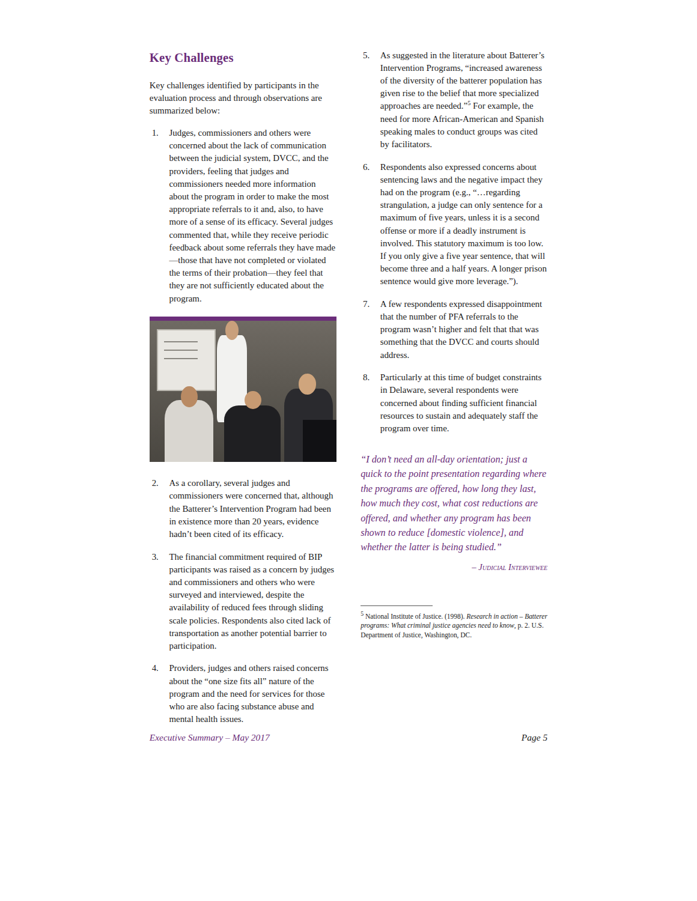Key Challenges
Key challenges identified by participants in the evaluation process and through observations are summarized below:
Judges, commissioners and others were concerned about the lack of communication between the judicial system, DVCC, and the providers, feeling that judges and commissioners needed more information about the program in order to make the most appropriate referrals to it and, also, to have more of a sense of its efficacy. Several judges commented that, while they receive periodic feedback about some referrals they have made—those that have not completed or violated the terms of their probation—they feel that they are not sufficiently educated about the program.
As a corollary, several judges and commissioners were concerned that, although the Batterer’s Intervention Program had been in existence more than 20 years, evidence hadn’t been cited of its efficacy.
The financial commitment required of BIP participants was raised as a concern by judges and commissioners and others who were surveyed and interviewed, despite the availability of reduced fees through sliding scale policies. Respondents also cited lack of transportation as another potential barrier to participation.
Providers, judges and others raised concerns about the “one size fits all” nature of the program and the need for services for those who are also facing substance abuse and mental health issues.
As suggested in the literature about Batterer’s Intervention Programs, “increased awareness of the diversity of the batterer population has given rise to the belief that more specialized approaches are needed.”5 For example, the need for more African-American and Spanish speaking males to conduct groups was cited by facilitators.
Respondents also expressed concerns about sentencing laws and the negative impact they had on the program (e.g., “…regarding strangulation, a judge can only sentence for a maximum of five years, unless it is a second offense or more if a deadly instrument is involved. This statutory maximum is too low. If you only give a five year sentence, that will become three and a half years. A longer prison sentence would give more leverage.”).
A few respondents expressed disappointment that the number of PFA referrals to the program wasn’t higher and felt that that was something that the DVCC and courts should address.
Particularly at this time of budget constraints in Delaware, several respondents were concerned about finding sufficient financial resources to sustain and adequately staff the program over time.
“I don’t need an all-day orientation; just a quick to the point presentation regarding where the programs are offered, how long they last, how much they cost, what cost reductions are offered, and whether any program has been shown to reduce [domestic violence], and whether the latter is being studied.” – Judicial Interviewee
5 National Institute of Justice. (1998). Research in action – Batterer programs: What criminal justice agencies need to know, p. 2. U.S. Department of Justice, Washington, DC.
Executive Summary – May 2017
Page 5